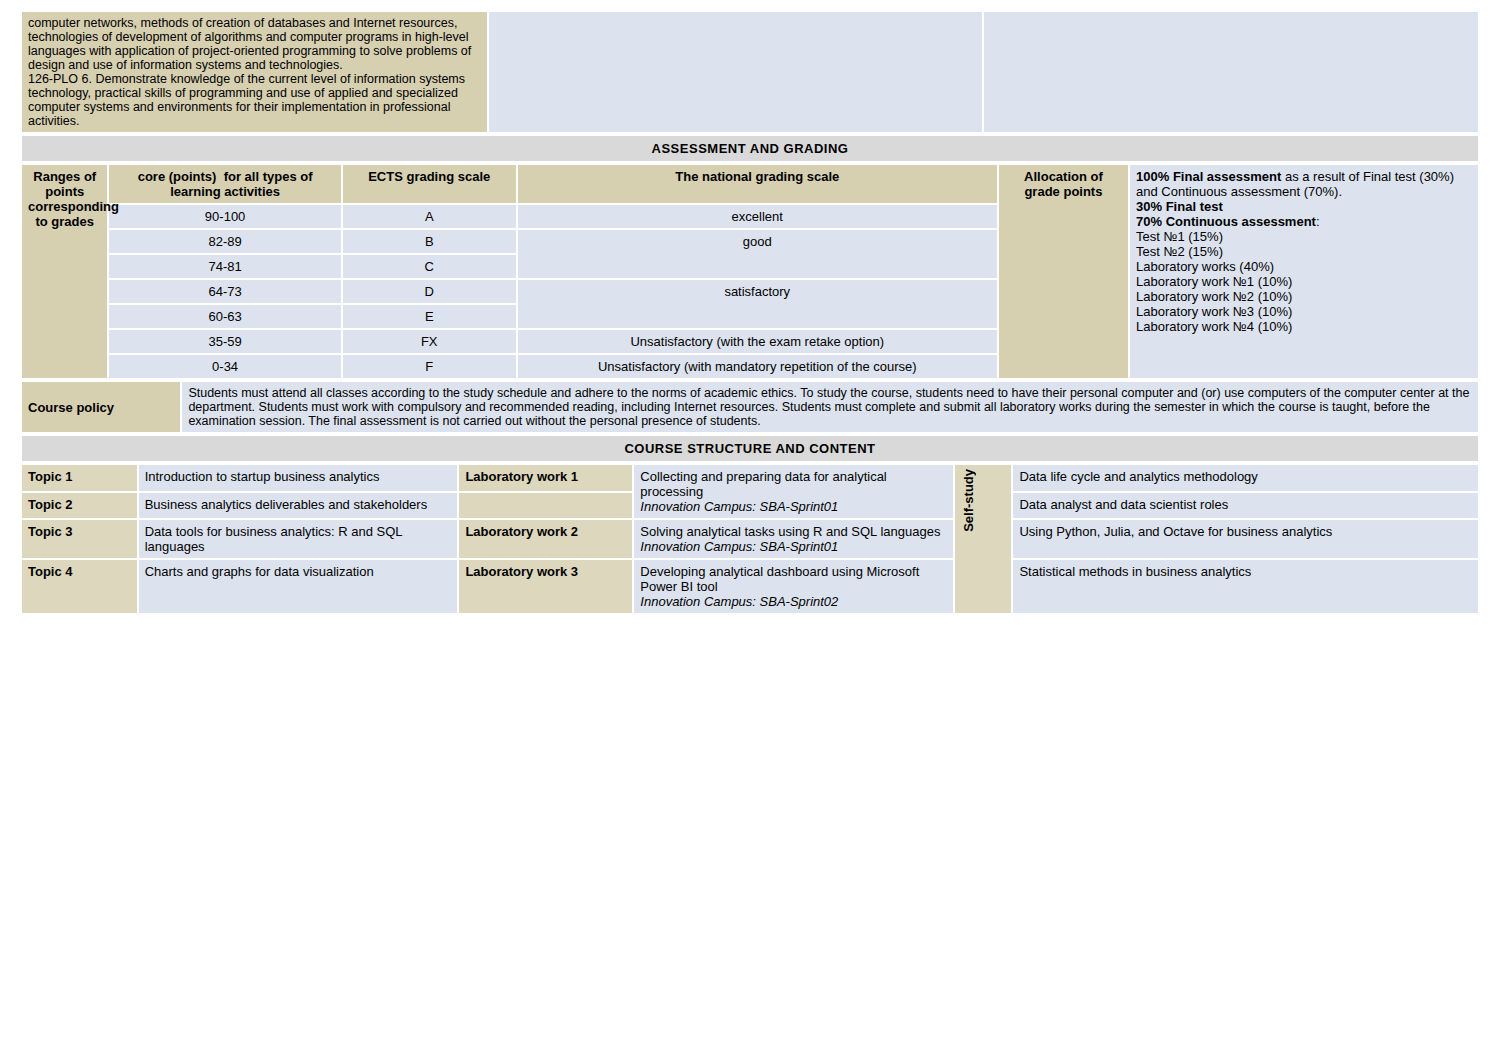| computer networks, methods of creation of databases and Internet resources, technologies of development of algorithms and computer programs in high-level languages with application of project-oriented programming to solve problems of design and use of information systems and technologies. 126-PLO 6. Demonstrate knowledge of the current level of information systems technology, practical skills of programming and use of applied and specialized computer systems and environments for their implementation in professional activities. | | |
| ASSESSMENT AND GRADING |
| Ranges of points corresponding to grades | core (points) for all types of learning activities | ECTS grading scale | The national grading scale | Allocation of grade points | 100% Final assessment as a result of Final test (30%) and Continuous assessment (70%). 30% Final test 70% Continuous assessment : Test №1 (15%) Test №2 (15%) Laboratory works (40%) Laboratory work №1 (10%) Laboratory work №2 (10%) Laboratory work №3 (10%) Laboratory work №4 (10%) |
| 90-100 | A | excellent |
| 82-89 | B | good |
| 74-81 | C |
| 64-73 | D | satisfactory |
| 60-63 | E |
| 35-59 | FX | Unsatisfactory (with the exam retake option) |
| 0-34 | F | Unsatisfactory (with mandatory repetition of the course) |
| Course policy | Students must attend all classes according to the study schedule and adhere to the norms of academic ethics. To study the course, students need to have their personal computer and (or) use computers of the computer center at the department. Students must work with compulsory and recommended reading, including Internet resources. Students must complete and submit all laboratory works during the semester in which the course is taught, before the examination session. The final assessment is not carried out without the personal presence of students. |
| COURSE STRUCTURE AND CONTENT |
| Topic 1 | Introduction to startup business analytics | Laboratory work 1 | Collecting and preparing data for analytical processing Innovation Campus: SBA-Sprint01 | Self-study | Data life cycle and analytics methodology |
| Topic 2 | Business analytics deliverables and stakeholders | | Data analyst and data scientist roles |
| Topic 3 | Data tools for business analytics: R and SQL languages | Laboratory work 2 | Solving analytical tasks using R and SQL languages Innovation Campus: SBA-Sprint01 | Using Python, Julia, and Octave for business analytics |
| Topic 4 | Charts and graphs for data visualization | Laboratory work 3 | Developing analytical dashboard using Microsoft Power BI tool Innovation Campus: SBA-Sprint02 | Statistical methods in business analytics |